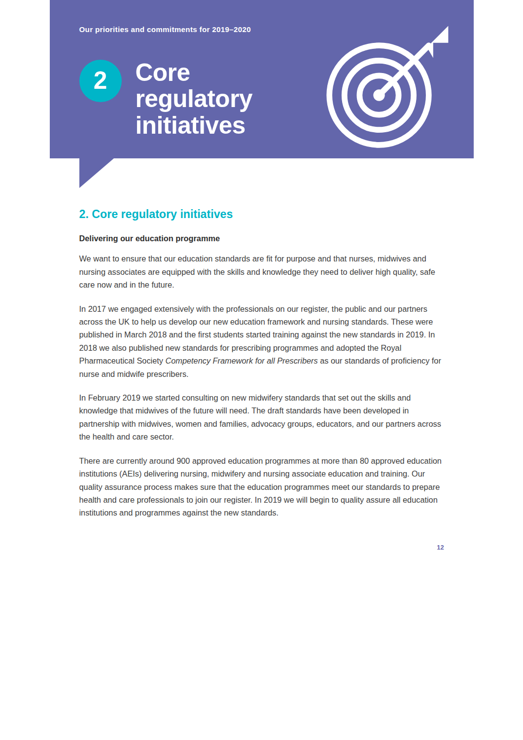Our priorities and commitments for 2019–2020
2
Core
regulatory
initiatives
2. Core regulatory initiatives
Delivering our education programme
We want to ensure that our education standards are fit for purpose and that nurses, midwives and nursing associates are equipped with the skills and knowledge they need to deliver high quality, safe care now and in the future.
In 2017 we engaged extensively with the professionals on our register, the public and our partners across the UK to help us develop our new education framework and nursing standards. These were published in March 2018 and the first students started training against the new standards in 2019. In 2018 we also published new standards for prescribing programmes and adopted the Royal Pharmaceutical Society Competency Framework for all Prescribers as our standards of proficiency for nurse and midwife prescribers.
In February 2019 we started consulting on new midwifery standards that set out the skills and knowledge that midwives of the future will need. The draft standards have been developed in partnership with midwives, women and families, advocacy groups, educators, and our partners across the health and care sector.
There are currently around 900 approved education programmes at more than 80 approved education institutions (AEIs) delivering nursing, midwifery and nursing associate education and training. Our quality assurance process makes sure that the education programmes meet our standards to prepare health and care professionals to join our register. In 2019 we will begin to quality assure all education institutions and programmes against the new standards.
12